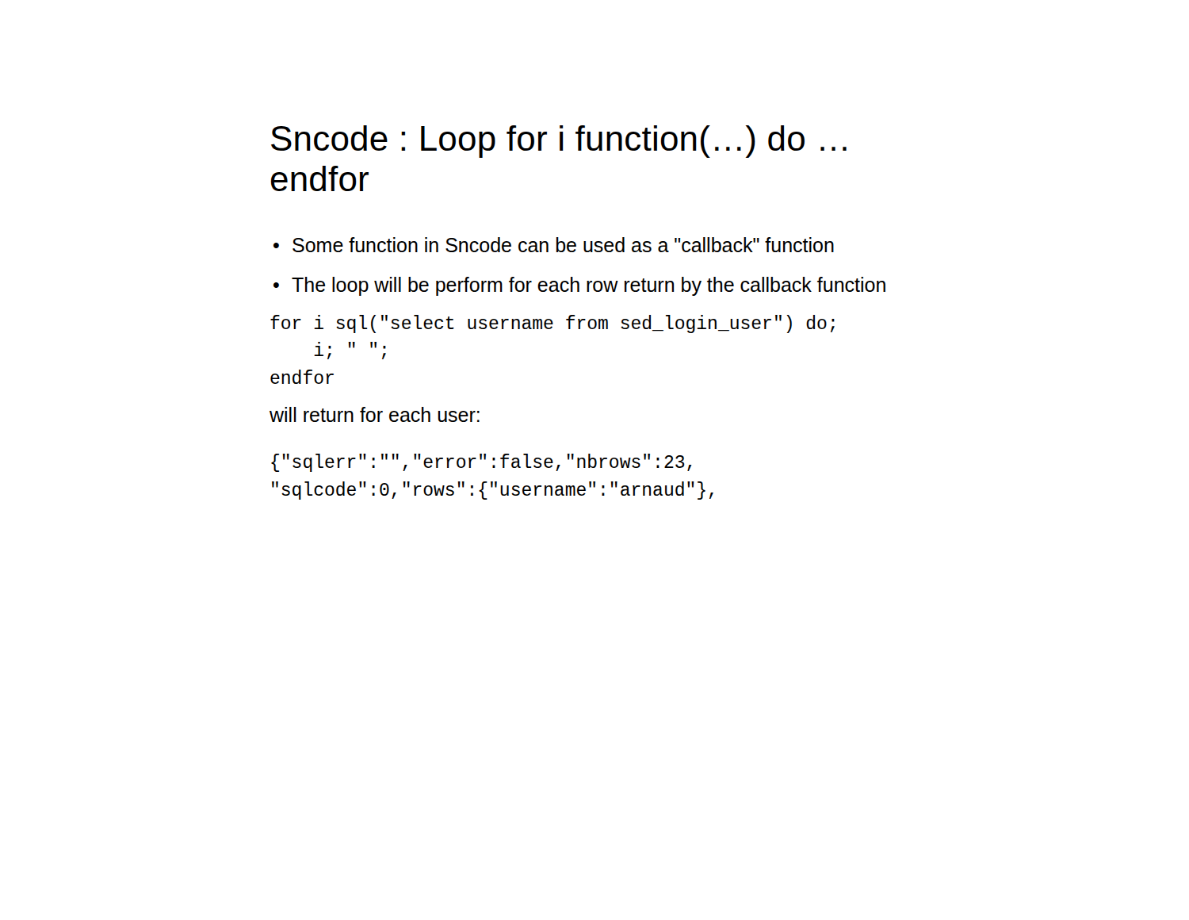Sncode : Loop for i function(…) do … endfor
Some function in Sncode can be used as a "callback" function
The loop will be perform for each row return by the callback function
for i sql("select username from sed_login_user") do;
    i; " ";
endfor
will return for each user:
{"sqlerr":"","error":false,"nbrows":23,
"sqlcode":0,"rows":{"username":"arnaud"},